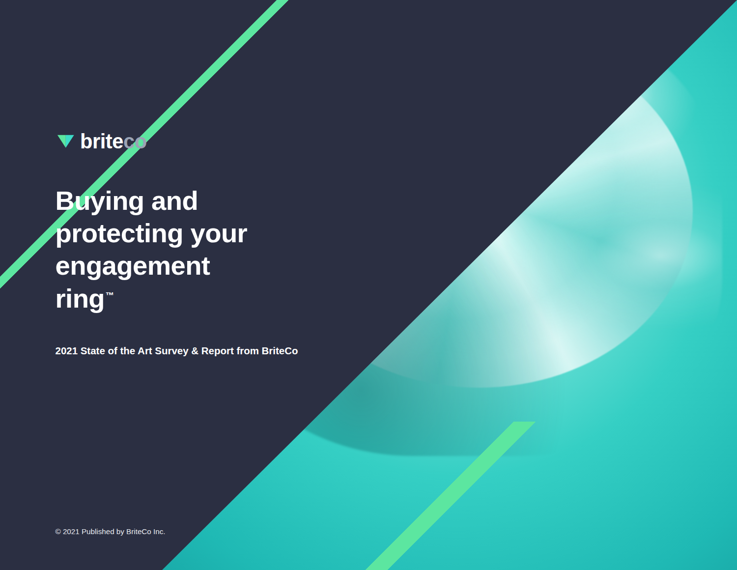brite co
Buying and protecting your engagement ring™
2021 State of the Art Survey & Report from BriteCo
© 2021 Published by BriteCo Inc.